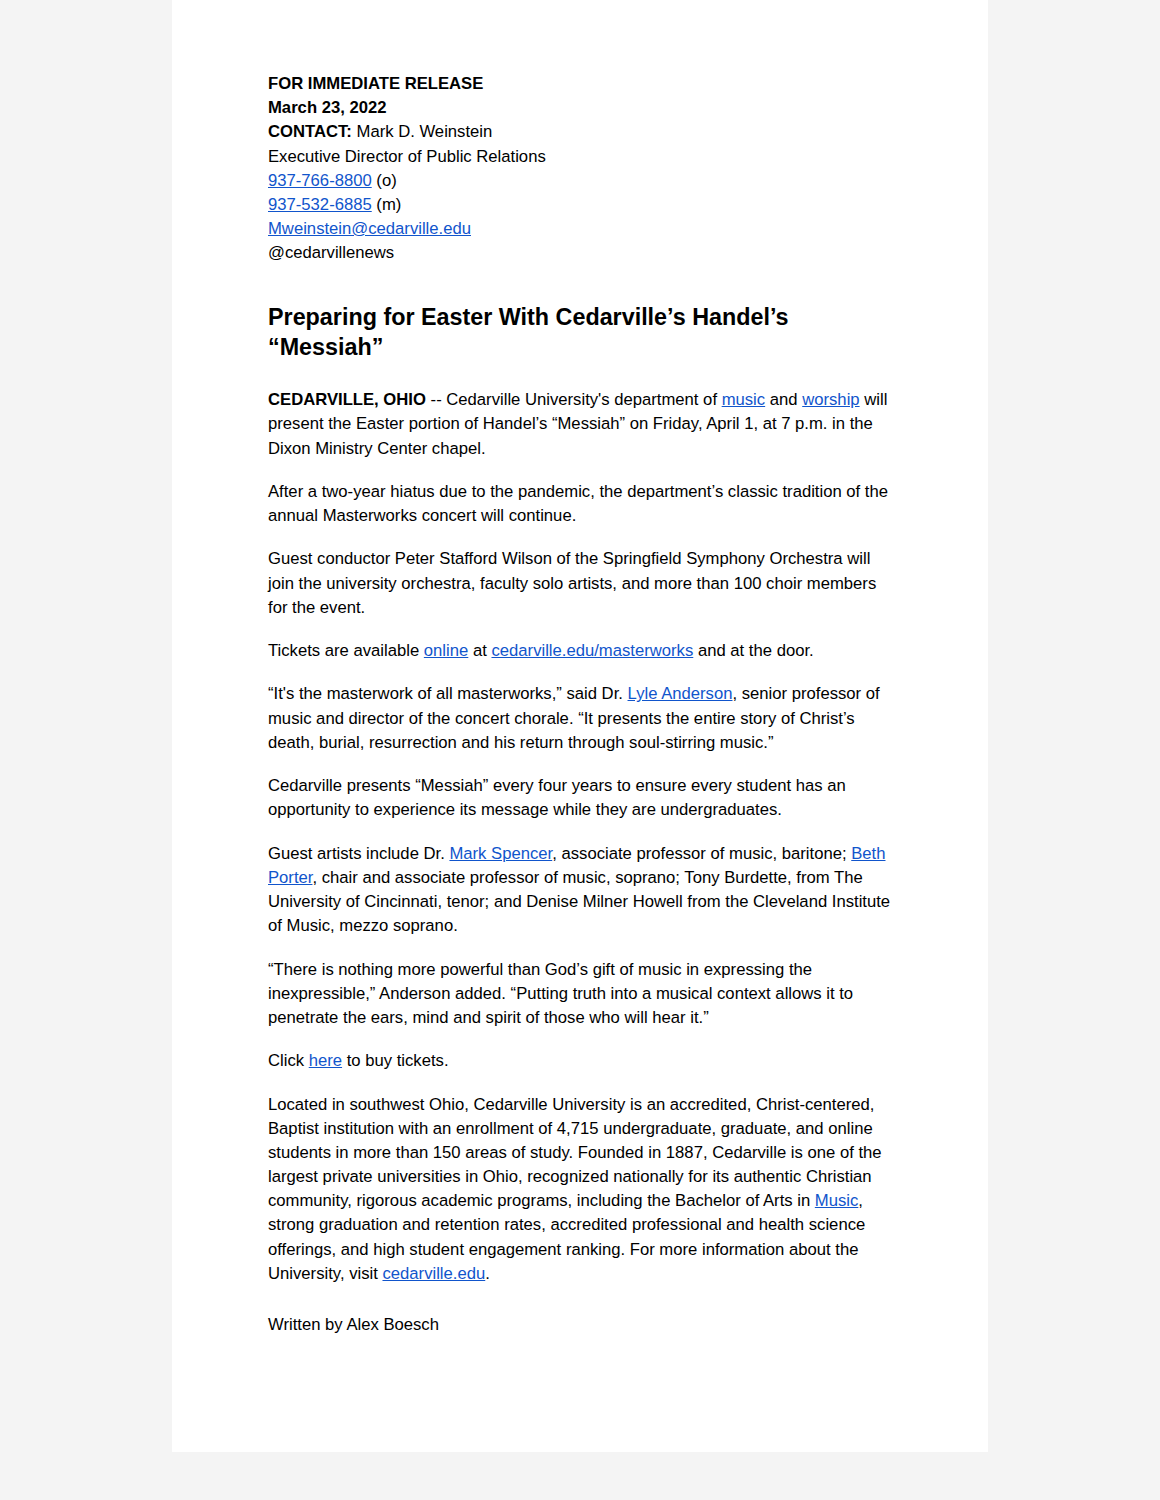FOR IMMEDIATE RELEASE
March 23, 2022
CONTACT: Mark D. Weinstein
Executive Director of Public Relations
937-766-8800 (o)
937-532-6885 (m)
Mweinstein@cedarville.edu
@cedarvillenews
Preparing for Easter With Cedarville’s Handel’s “Messiah”
CEDARVILLE, OHIO -- Cedarville University's department of music and worship will present the Easter portion of Handel’s “Messiah” on Friday, April 1, at 7 p.m. in the Dixon Ministry Center chapel.
After a two-year hiatus due to the pandemic, the department’s classic tradition of the annual Masterworks concert will continue.
Guest conductor Peter Stafford Wilson of the Springfield Symphony Orchestra will join the university orchestra, faculty solo artists, and more than 100 choir members for the event.
Tickets are available online at cedarville.edu/masterworks and at the door.
“It's the masterwork of all masterworks,” said Dr. Lyle Anderson, senior professor of music and director of the concert chorale. “It presents the entire story of Christ’s death, burial, resurrection and his return through soul-stirring music.”
Cedarville presents “Messiah” every four years to ensure every student has an opportunity to experience its message while they are undergraduates.
Guest artists include Dr. Mark Spencer, associate professor of music, baritone; Beth Porter, chair and associate professor of music, soprano; Tony Burdette, from The University of Cincinnati, tenor; and Denise Milner Howell from the Cleveland Institute of Music, mezzo soprano.
“There is nothing more powerful than God’s gift of music in expressing the inexpressible,” Anderson added. “Putting truth into a musical context allows it to penetrate the ears, mind and spirit of those who will hear it.”
Click here to buy tickets.
Located in southwest Ohio, Cedarville University is an accredited, Christ-centered, Baptist institution with an enrollment of 4,715 undergraduate, graduate, and online students in more than 150 areas of study. Founded in 1887, Cedarville is one of the largest private universities in Ohio, recognized nationally for its authentic Christian community, rigorous academic programs, including the Bachelor of Arts in Music, strong graduation and retention rates, accredited professional and health science offerings, and high student engagement ranking. For more information about the University, visit cedarville.edu.
Written by Alex Boesch